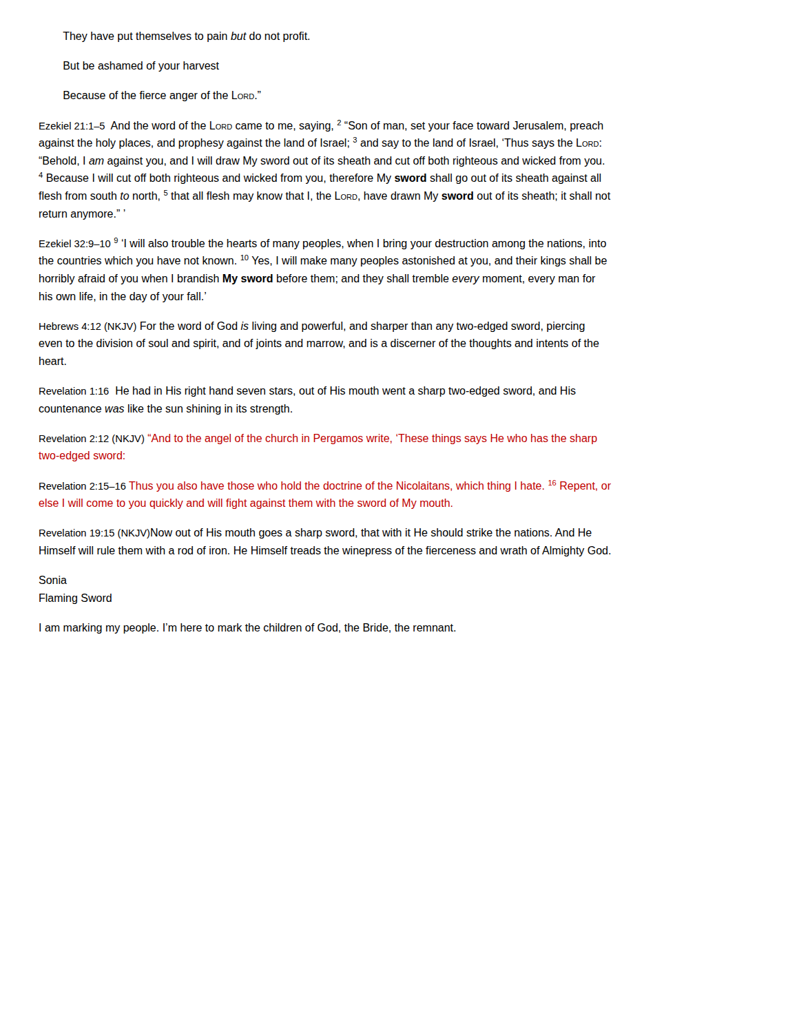They have put themselves to pain but do not profit.
But be ashamed of your harvest
Because of the fierce anger of the Lord.”
Ezekiel 21:1–5 And the word of the Lord came to me, saying, 2 “Son of man, set your face toward Jerusalem, preach against the holy places, and prophesy against the land of Israel; 3 and say to the land of Israel, ‘Thus says the Lord: “Behold, I am against you, and I will draw My sword out of its sheath and cut off both righteous and wicked from you. 4 Because I will cut off both righteous and wicked from you, therefore My sword shall go out of its sheath against all flesh from south to north, 5 that all flesh may know that I, the Lord, have drawn My sword out of its sheath; it shall not return anymore.” ’
Ezekiel 32:9–10 9 ‘I will also trouble the hearts of many peoples, when I bring your destruction among the nations, into the countries which you have not known. 10 Yes, I will make many peoples astonished at you, and their kings shall be horribly afraid of you when I brandish My sword before them; and they shall tremble every moment, every man for his own life, in the day of your fall.’
Hebrews 4:12 (NKJV) For the word of God is living and powerful, and sharper than any two-edged sword, piercing even to the division of soul and spirit, and of joints and marrow, and is a discerner of the thoughts and intents of the heart.
Revelation 1:16 He had in His right hand seven stars, out of His mouth went a sharp two-edged sword, and His countenance was like the sun shining in its strength.
Revelation 2:12 (NKJV) “And to the angel of the church in Pergamos write, ‘These things says He who has the sharp two-edged sword:
Revelation 2:15–16 Thus you also have those who hold the doctrine of the Nicolaitans, which thing I hate. 16 Repent, or else I will come to you quickly and will fight against them with the sword of My mouth.
Revelation 19:15 (NKJV) Now out of His mouth goes a sharp sword, that with it He should strike the nations. And He Himself will rule them with a rod of iron. He Himself treads the winepress of the fierceness and wrath of Almighty God.
Sonia
Flaming Sword
I am marking my people. I’m here to mark the children of God, the Bride, the remnant.